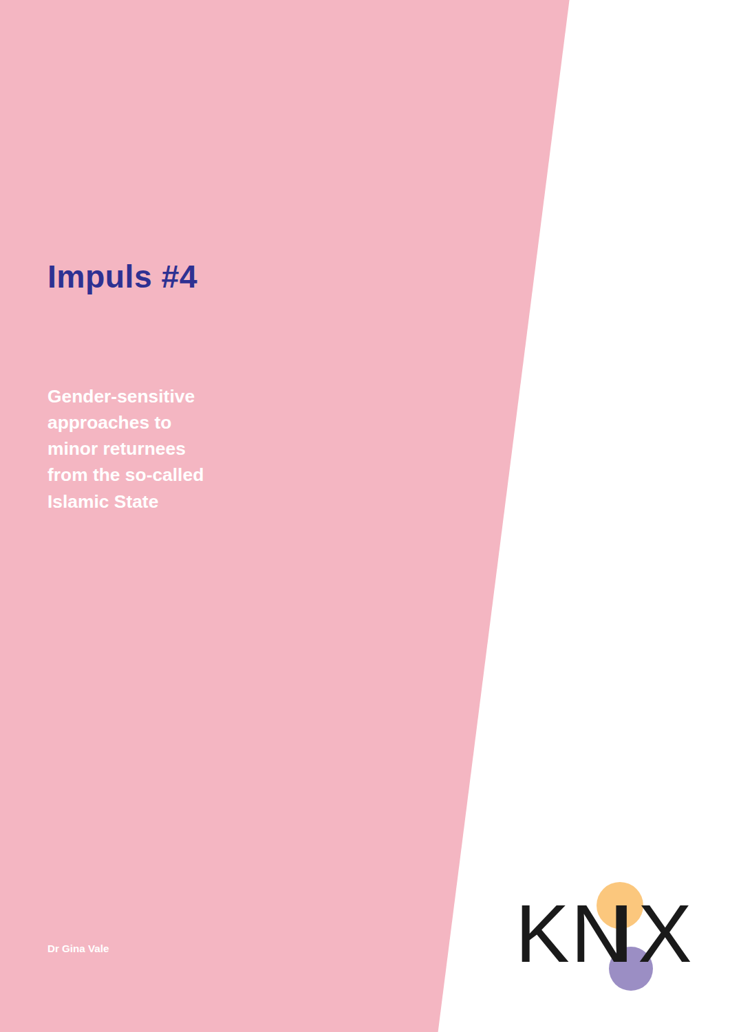Impuls #4
Gender-sensitive approaches to minor returnees from the so-called Islamic State
Dr Gina Vale
KN I X